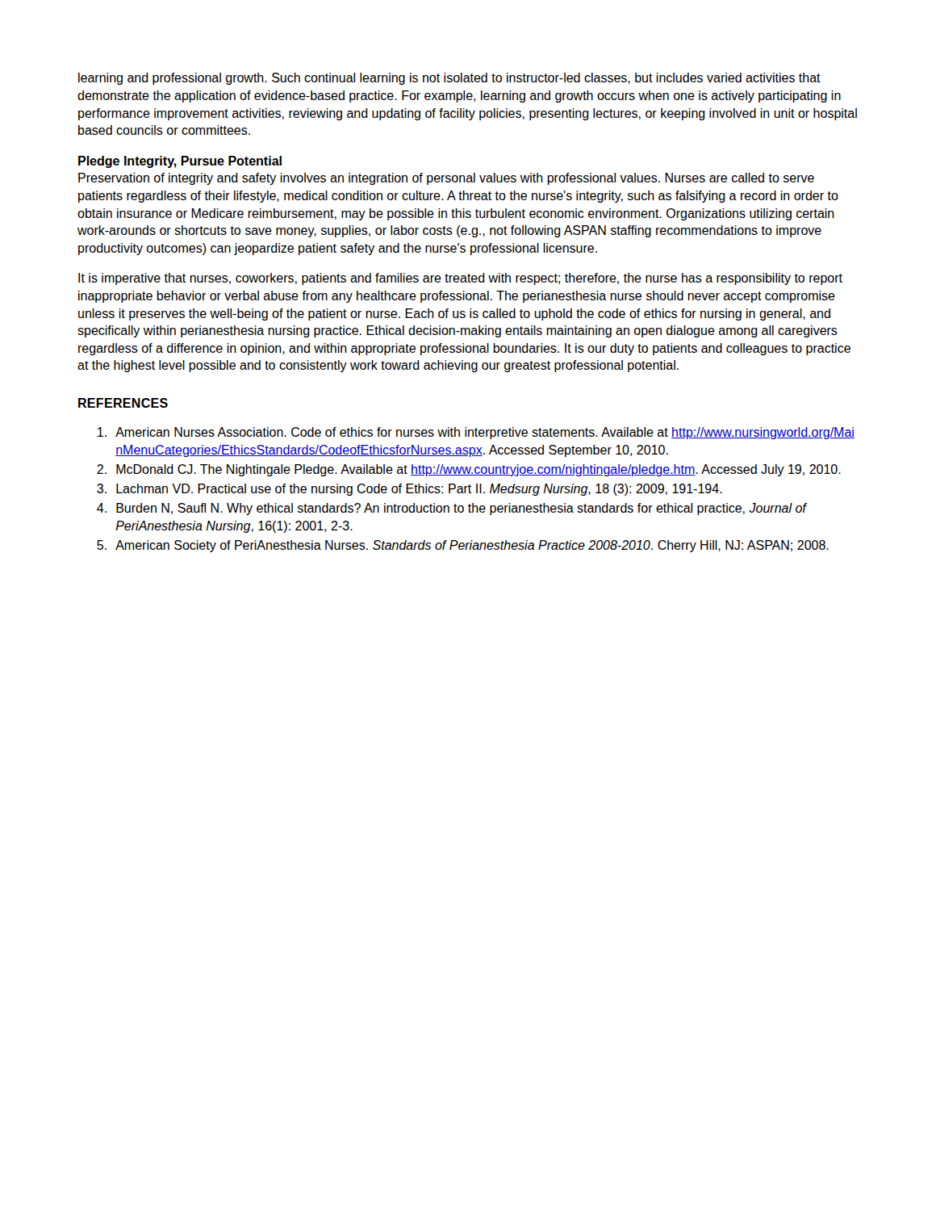learning and professional growth. Such continual learning is not isolated to instructor-led classes, but includes varied activities that demonstrate the application of evidence-based practice. For example, learning and growth occurs when one is actively participating in performance improvement activities, reviewing and updating of facility policies, presenting lectures, or keeping involved in unit or hospital based councils or committees.
Pledge Integrity, Pursue Potential
Preservation of integrity and safety involves an integration of personal values with professional values. Nurses are called to serve patients regardless of their lifestyle, medical condition or culture. A threat to the nurse's integrity, such as falsifying a record in order to obtain insurance or Medicare reimbursement, may be possible in this turbulent economic environment. Organizations utilizing certain work-arounds or shortcuts to save money, supplies, or labor costs (e.g., not following ASPAN staffing recommendations to improve productivity outcomes) can jeopardize patient safety and the nurse's professional licensure.
It is imperative that nurses, coworkers, patients and families are treated with respect; therefore, the nurse has a responsibility to report inappropriate behavior or verbal abuse from any healthcare professional. The perianesthesia nurse should never accept compromise unless it preserves the well-being of the patient or nurse. Each of us is called to uphold the code of ethics for nursing in general, and specifically within perianesthesia nursing practice. Ethical decision-making entails maintaining an open dialogue among all caregivers regardless of a difference in opinion, and within appropriate professional boundaries. It is our duty to patients and colleagues to practice at the highest level possible and to consistently work toward achieving our greatest professional potential.
REFERENCES
American Nurses Association. Code of ethics for nurses with interpretive statements. Available at http://www.nursingworld.org/MainMenuCategories/EthicsStandards/CodeofEthicsforNurses.aspx. Accessed September 10, 2010.
McDonald CJ. The Nightingale Pledge. Available at http://www.countryjoe.com/nightingale/pledge.htm. Accessed July 19, 2010.
Lachman VD. Practical use of the nursing Code of Ethics: Part II. Medsurg Nursing, 18 (3): 2009, 191-194.
Burden N, Saufl N. Why ethical standards? An introduction to the perianesthesia standards for ethical practice, Journal of PeriAnesthesia Nursing, 16(1): 2001, 2-3.
American Society of PeriAnesthesia Nurses. Standards of Perianesthesia Practice 2008-2010. Cherry Hill, NJ: ASPAN; 2008.